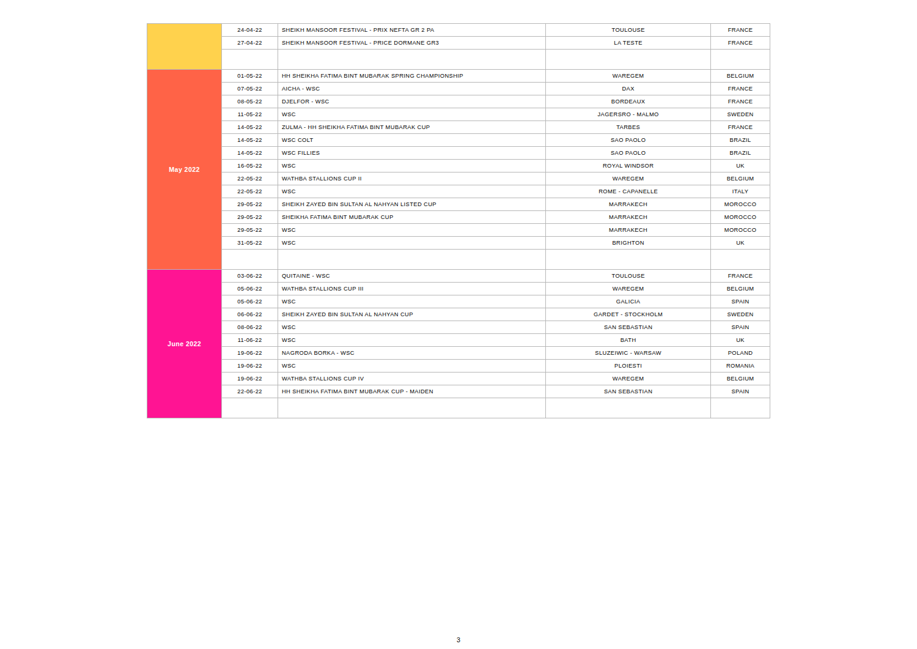| | 24-04-22 | SHEIKH MANSOOR FESTIVAL - PRIX NEFTA GR 2 PA | TOULOUSE | FRANCE |
| 27-04-22 | SHEIKH MANSOOR FESTIVAL - PRICE DORMANE GR3 | LA TESTE | FRANCE |
| May 2022 | 01-05-22 | HH SHEIKHA FATIMA BINT MUBARAK SPRING CHAMPIONSHIP | WAREGEM | BELGIUM |
| 07-05-22 | AICHA - WSC | DAX | FRANCE |
| 08-05-22 | DJELFOR - WSC | BORDEAUX | FRANCE |
| 11-05-22 | WSC | JAGERSRO - MALMO | SWEDEN |
| 14-05-22 | ZULMA - HH SHEIKHA FATIMA BINT MUBARAK CUP | TARBES | FRANCE |
| 14-05-22 | WSC COLT | SAO PAOLO | BRAZIL |
| 14-05-22 | WSC FILLIES | SAO PAOLO | BRAZIL |
| 16-05-22 | WSC | ROYAL WINDSOR | UK |
| 22-05-22 | WATHBA STALLIONS CUP II | WAREGEM | BELGIUM |
| 22-05-22 | WSC | ROME - CAPANELLE | ITALY |
| 29-05-22 | SHEIKH ZAYED BIN SULTAN AL NAHYAN LISTED CUP | MARRAKECH | MOROCCO |
| 29-05-22 | SHEIKHA FATIMA BINT MUBARAK CUP | MARRAKECH | MOROCCO |
| 29-05-22 | WSC | MARRAKECH | MOROCCO |
| 31-05-22 | WSC | BRIGHTON | UK |
| June 2022 | 03-06-22 | QUITAINE - WSC | TOULOUSE | FRANCE |
| 05-06-22 | WATHBA STALLIONS CUP III | WAREGEM | BELGIUM |
| 05-06-22 | WSC | GALICIA | SPAIN |
| 06-06-22 | SHEIKH ZAYED BIN SULTAN AL NAHYAN CUP | GARDET - STOCKHOLM | SWEDEN |
| 08-06-22 | WSC | SAN SEBASTIAN | SPAIN |
| 11-06-22 | WSC | BATH | UK |
| 19-06-22 | NAGRODA BORKA - WSC | SLUZEIWIC - WARSAW | POLAND |
| 19-06-22 | WSC | PLOIESTI | ROMANIA |
| 19-06-22 | WATHBA STALLIONS CUP IV | WAREGEM | BELGIUM |
| 22-06-22 | HH SHEIKHA FATIMA BINT MUBARAK CUP - MAIDEN | SAN SEBASTIAN | SPAIN |
3